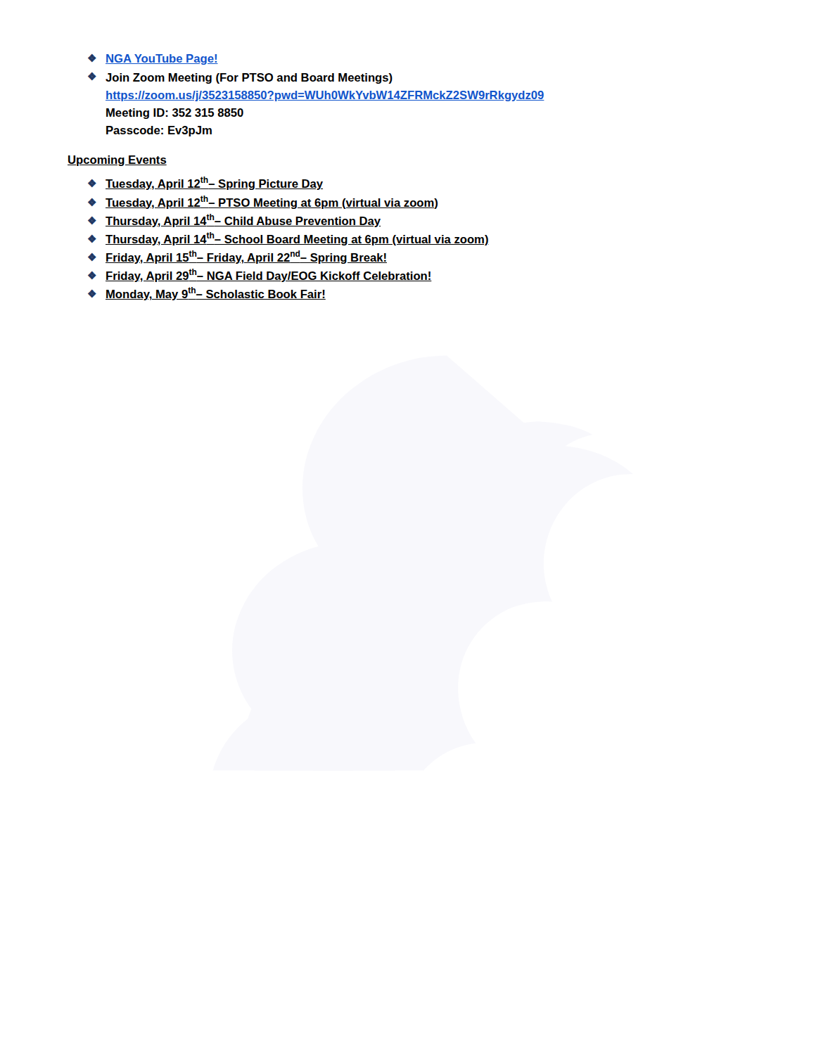NGA YouTube Page!
Join Zoom Meeting (For PTSO and Board Meetings)
https://zoom.us/j/3523158850?pwd=WUh0WkYvbW14ZFRMckZ2SW9rRkgydz09
Meeting ID: 352 315 8850
Passcode: Ev3pJm
Upcoming Events
Tuesday, April 12th– Spring Picture Day
Tuesday, April 12th– PTSO Meeting at 6pm (virtual via zoom)
Thursday, April 14th– Child Abuse Prevention Day
Thursday, April 14th– School Board Meeting at 6pm (virtual via zoom)
Friday, April 15th– Friday, April 22nd– Spring Break!
Friday, April 29th– NGA Field Day/EOG Kickoff Celebration!
Monday, May 9th– Scholastic Book Fair!